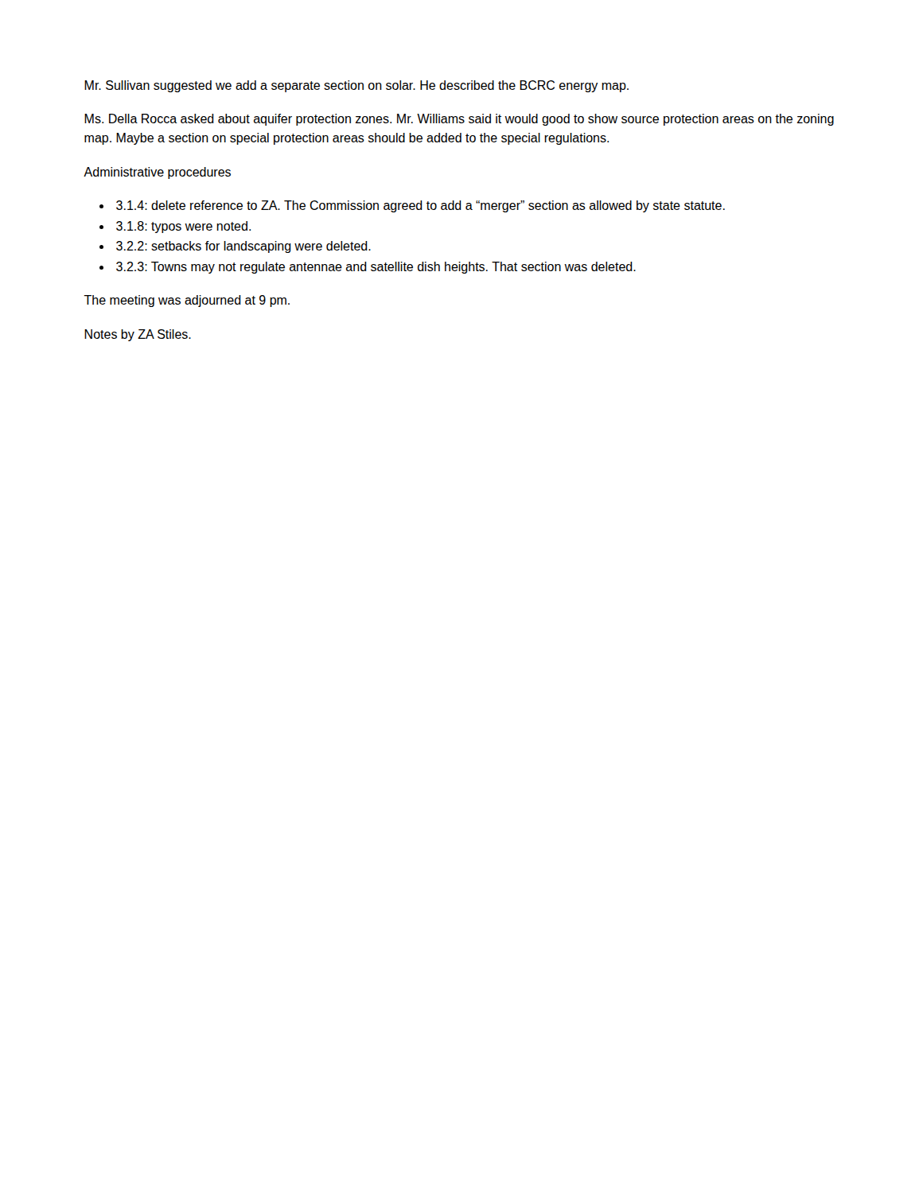Mr. Sullivan suggested we add a separate section on solar. He described the BCRC energy map.
Ms. Della Rocca asked about aquifer protection zones. Mr. Williams said it would good to show source protection areas on the zoning map. Maybe a section on special protection areas should be added to the special regulations.
Administrative procedures
3.1.4: delete reference to ZA. The Commission agreed to add a “merger” section as allowed by state statute.
3.1.8: typos were noted.
3.2.2: setbacks for landscaping were deleted.
3.2.3: Towns may not regulate antennae and satellite dish heights. That section was deleted.
The meeting was adjourned at 9 pm.
Notes by ZA Stiles.